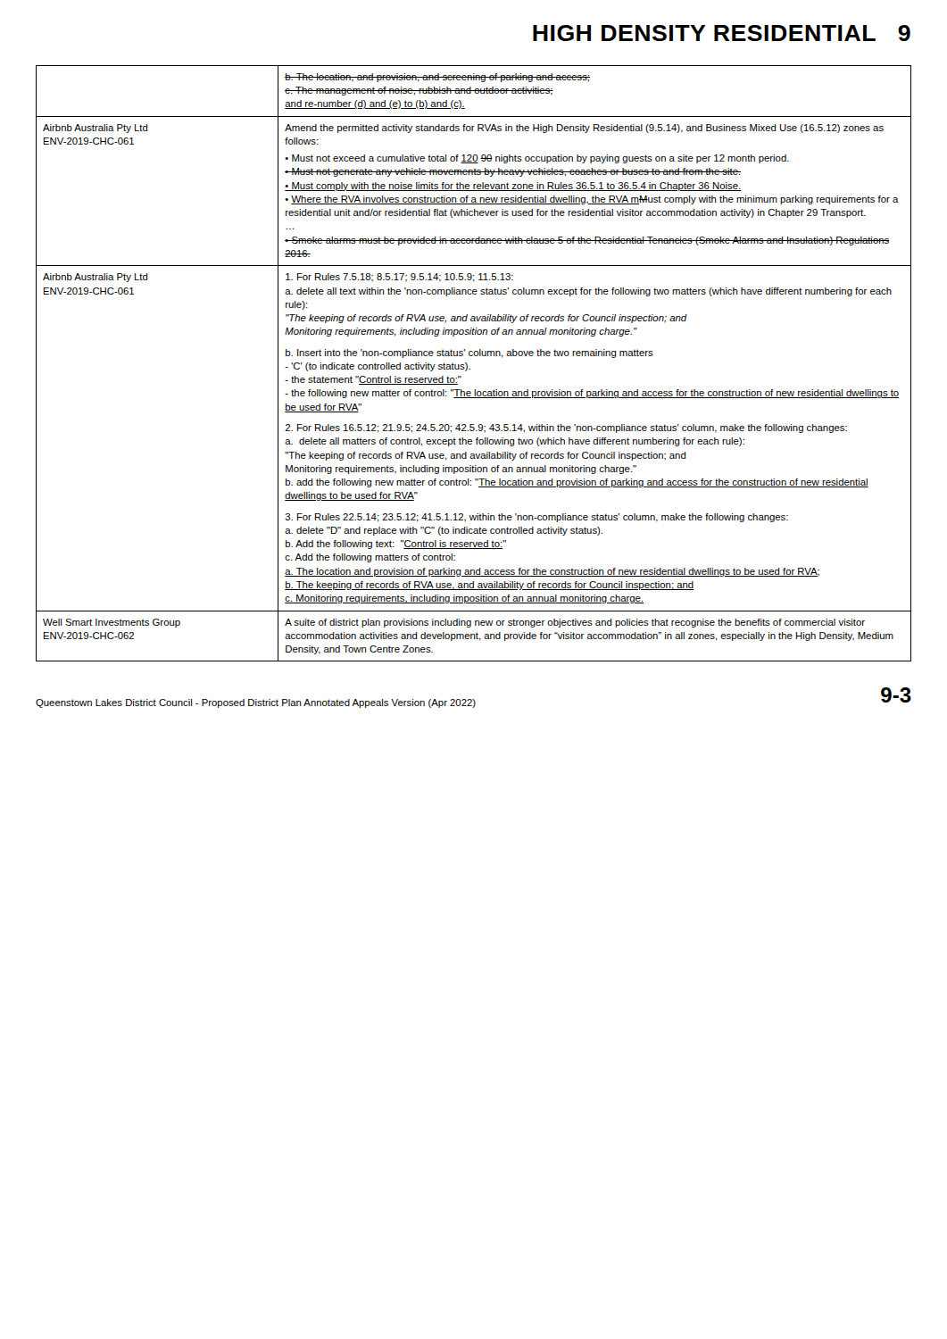HIGH DENSITY RESIDENTIAL 9
| | b. The location, and provision, and screening of parking and access; c. The management of noise, rubbish and outdoor activities; and re-number (d) and (e) to (b) and (c). |
| Airbnb Australia Pty Ltd ENV-2019-CHC-061 | Amend the permitted activity standards for RVAs in the High Density Residential (9.5.14), and Business Mixed Use (16.5.12) zones as follows: • Must not exceed a cumulative total of 120 90 nights occupation by paying guests on a site per 12 month period. • Must not generate any vehicle movements by heavy vehicles, coaches or buses to and from the site. • Must comply with the noise limits for the relevant zone in Rules 36.5.1 to 36.5.4 in Chapter 36 Noise. • Where the RVA involves construction of a new residential dwelling, the RVA m M ust comply with the minimum parking requirements for a residential unit and/or residential flat (whichever is used for the residential visitor accommodation activity) in Chapter 29 Transport. … • Smoke alarms must be provided in accordance with clause 5 of the Residential Tenancies (Smoke Alarms and Insulation) Regulations 2016. |
| Airbnb Australia Pty Ltd ENV-2019-CHC-061 | 1. For Rules 7.5.18; 8.5.17; 9.5.14; 10.5.9; 11.5.13: a. delete all text within the 'non-compliance status' column except for the following two matters (which have different numbering for each rule): "The keeping of records of RVA use, and availability of records for Council inspection; and Monitoring requirements, including imposition of an annual monitoring charge." b. Insert into the 'non-compliance status' column, above the two remaining matters - 'C' (to indicate controlled activity status). - the statement " Control is reserved to: " - the following new matter of control: " The location and provision of parking and access for the construction of new residential dwellings to be used for RVA " 2. For Rules 16.5.12; 21.9.5; 24.5.20; 42.5.9; 43.5.14, within the 'non-compliance status' column, make the following changes: a. delete all matters of control, except the following two (which have different numbering for each rule): "The keeping of records of RVA use, and availability of records for Council inspection; and Monitoring requirements, including imposition of an annual monitoring charge." b. add the following new matter of control: " The location and provision of parking and access for the construction of new residential dwellings to be used for RVA " 3. For Rules 22.5.14; 23.5.12; 41.5.1.12, within the 'non-compliance status' column, make the following changes: a. delete "D" and replace with "C" (to indicate controlled activity status). b. Add the following text: " Control is reserved to: " c. Add the following matters of control: a. The location and provision of parking and access for the construction of new residential dwellings to be used for RVA; b. The keeping of records of RVA use, and availability of records for Council inspection; and c. Monitoring requirements, including imposition of an annual monitoring charge. |
| Well Smart Investments Group ENV-2019-CHC-062 | A suite of district plan provisions including new or stronger objectives and policies that recognise the benefits of commercial visitor accommodation activities and development, and provide for “visitor accommodation” in all zones, especially in the High Density, Medium Density, and Town Centre Zones. |
Queenstown Lakes District Council - Proposed District Plan Annotated Appeals Version (Apr 2022)
9-3